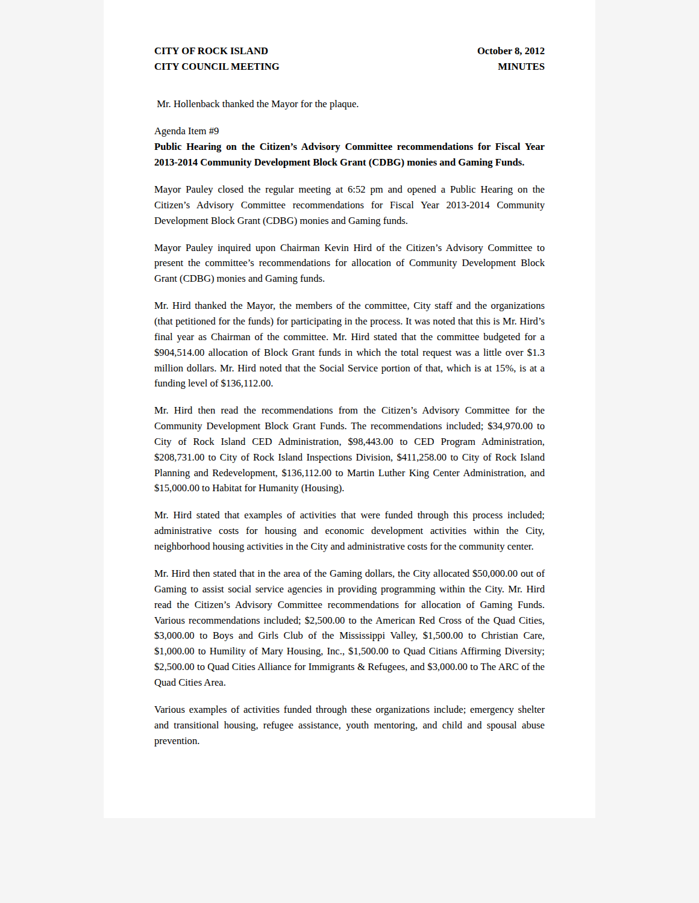CITY OF ROCK ISLAND CITY COUNCIL MEETING
October 8, 2012 MINUTES
Mr. Hollenback thanked the Mayor for the plaque.
Agenda Item #9
Public Hearing on the Citizen’s Advisory Committee recommendations for Fiscal Year 2013-2014 Community Development Block Grant (CDBG) monies and Gaming Funds.
Mayor Pauley closed the regular meeting at 6:52 pm and opened a Public Hearing on the Citizen’s Advisory Committee recommendations for Fiscal Year 2013-2014 Community Development Block Grant (CDBG) monies and Gaming funds.
Mayor Pauley inquired upon Chairman Kevin Hird of the Citizen’s Advisory Committee to present the committee’s recommendations for allocation of Community Development Block Grant (CDBG) monies and Gaming funds.
Mr. Hird thanked the Mayor, the members of the committee, City staff and the organizations (that petitioned for the funds) for participating in the process. It was noted that this is Mr. Hird’s final year as Chairman of the committee. Mr. Hird stated that the committee budgeted for a $904,514.00 allocation of Block Grant funds in which the total request was a little over $1.3 million dollars. Mr. Hird noted that the Social Service portion of that, which is at 15%, is at a funding level of $136,112.00.
Mr. Hird then read the recommendations from the Citizen’s Advisory Committee for the Community Development Block Grant Funds. The recommendations included; $34,970.00 to City of Rock Island CED Administration, $98,443.00 to CED Program Administration, $208,731.00 to City of Rock Island Inspections Division, $411,258.00 to City of Rock Island Planning and Redevelopment, $136,112.00 to Martin Luther King Center Administration, and $15,000.00 to Habitat for Humanity (Housing).
Mr. Hird stated that examples of activities that were funded through this process included; administrative costs for housing and economic development activities within the City, neighborhood housing activities in the City and administrative costs for the community center.
Mr. Hird then stated that in the area of the Gaming dollars, the City allocated $50,000.00 out of Gaming to assist social service agencies in providing programming within the City. Mr. Hird read the Citizen’s Advisory Committee recommendations for allocation of Gaming Funds. Various recommendations included; $2,500.00 to the American Red Cross of the Quad Cities, $3,000.00 to Boys and Girls Club of the Mississippi Valley, $1,500.00 to Christian Care, $1,000.00 to Humility of Mary Housing, Inc., $1,500.00 to Quad Citians Affirming Diversity; $2,500.00 to Quad Cities Alliance for Immigrants & Refugees, and $3,000.00 to The ARC of the Quad Cities Area.
Various examples of activities funded through these organizations include; emergency shelter and transitional housing, refugee assistance, youth mentoring, and child and spousal abuse prevention.